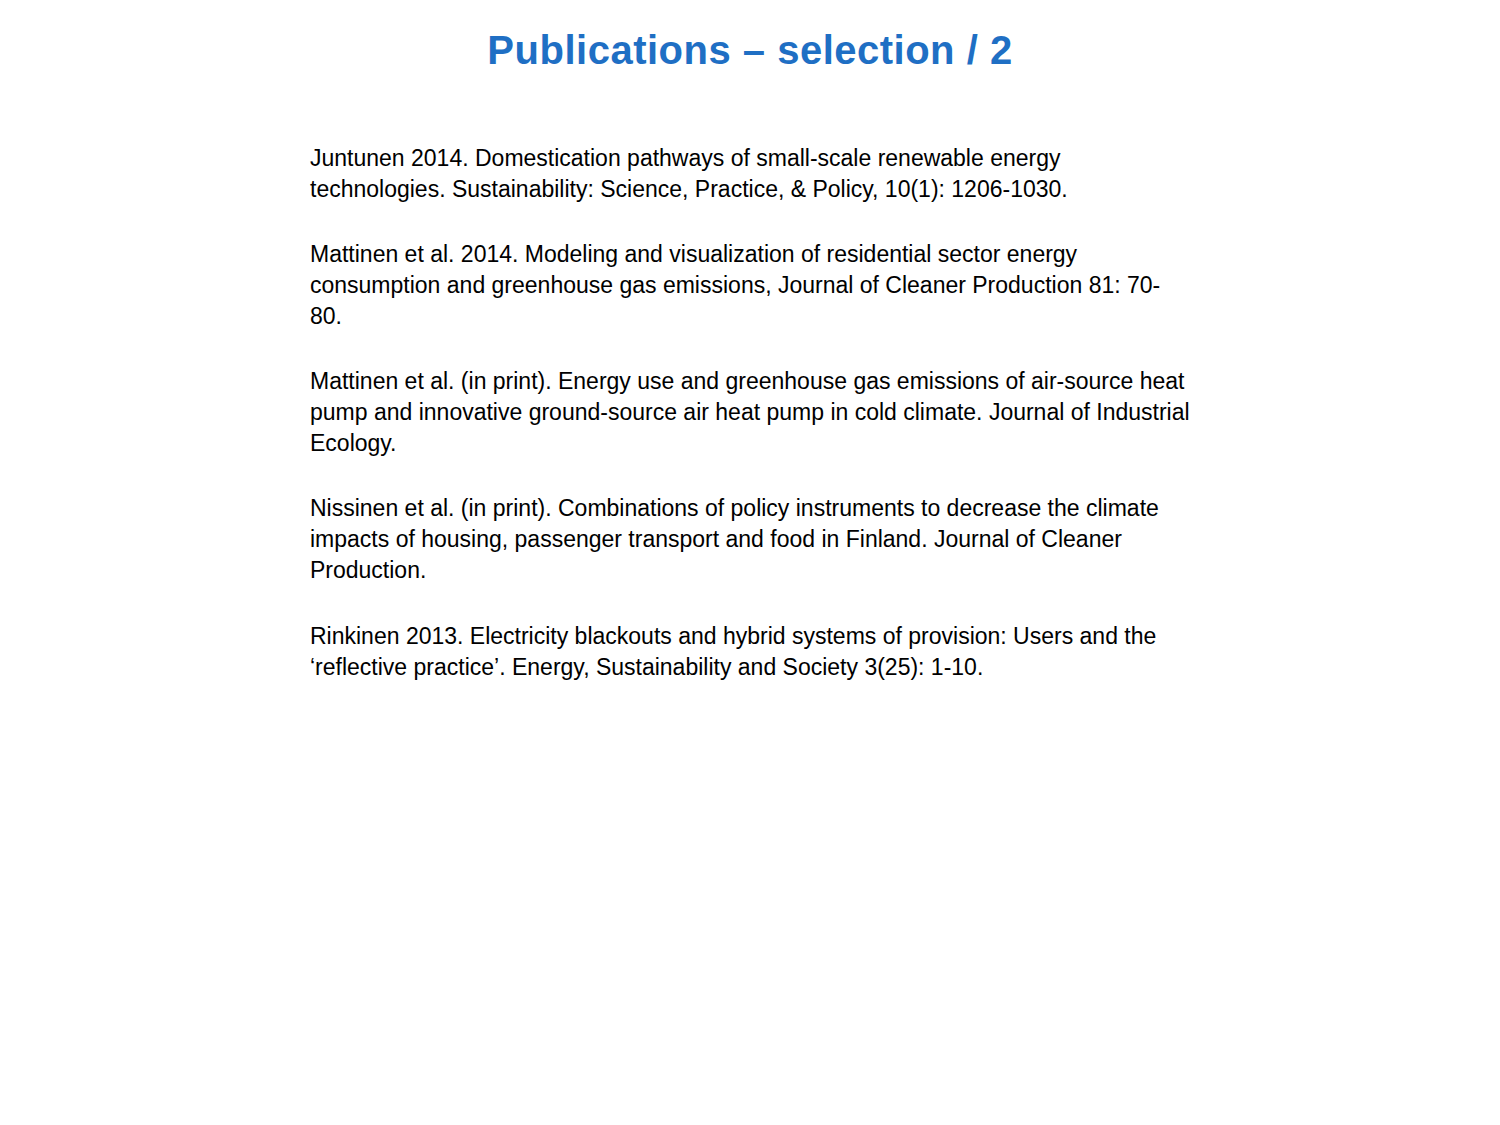Publications – selection / 2
Juntunen 2014. Domestication pathways of small-scale renewable energy technologies. Sustainability: Science, Practice, & Policy, 10(1): 1206-1030.
Mattinen et al. 2014. Modeling and visualization of residential sector energy consumption and greenhouse gas emissions, Journal of Cleaner Production 81: 70-80.
Mattinen et al. (in print). Energy use and greenhouse gas emissions of air-source heat pump and innovative ground-source air heat pump in cold climate. Journal of Industrial Ecology.
Nissinen et al. (in print). Combinations of policy instruments to decrease the climate impacts of housing, passenger transport and food in Finland. Journal of Cleaner Production.
Rinkinen 2013. Electricity blackouts and hybrid systems of provision: Users and the ‘reflective practice’. Energy, Sustainability and Society 3(25): 1-10.